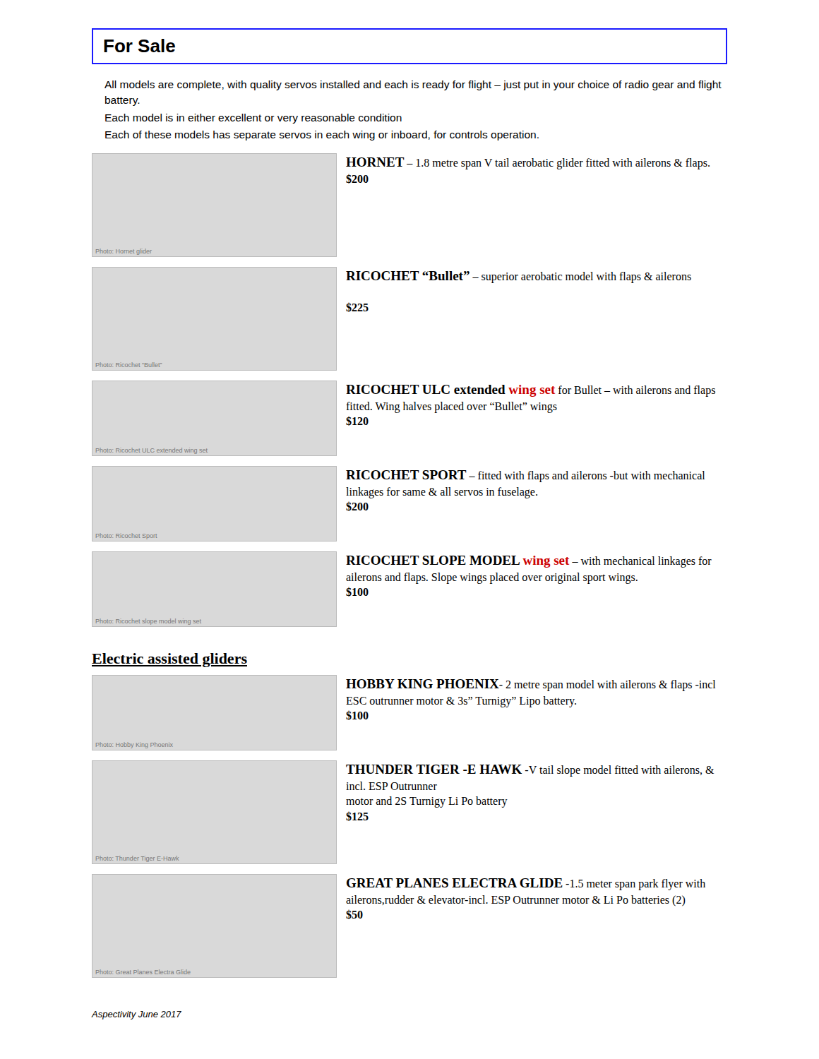For Sale
All models are complete, with quality servos installed and each is ready for flight – just put in your choice of radio gear and flight battery.
Each model is in either excellent or very reasonable condition
Each of these models has separate servos in each wing or inboard, for controls operation.
| Photo: Hornet glider | HORNET – 1.8 metre span V tail aerobatic glider fitted with ailerons & flaps. $200 |
| Photo: Ricochet “Bullet” | RICOCHET “Bullet” – superior aerobatic model with flaps & ailerons $225 |
| Photo: Ricochet ULC extended wing set | RICOCHET ULC extended wing set for Bullet – with ailerons and flaps fitted. Wing halves placed over “Bullet” wings $120 |
| Photo: Ricochet Sport | RICOCHET SPORT – fitted with flaps and ailerons -but with mechanical linkages for same & all servos in fuselage. $200 |
| Photo: Ricochet slope model wing set | RICOCHET SLOPE MODEL wing set – with mechanical linkages for ailerons and flaps. Slope wings placed over original sport wings. $100 |
Electric assisted gliders
| Photo: Hobby King Phoenix | HOBBY KING PHOENIX - 2 metre span model with ailerons & flaps -incl ESC outrunner motor & 3s” Turnigy” Lipo battery. $100 |
| Photo: Thunder Tiger E-Hawk | THUNDER TIGER -E HAWK -V tail slope model fitted with ailerons, & incl. ESP Outrunner motor and 2S Turnigy Li Po battery $125 |
| Photo: Great Planes Electra Glide | GREAT PLANES ELECTRA GLIDE -1.5 meter span park flyer with ailerons,rudder & elevator-incl. ESP Outrunner motor & Li Po batteries (2) $50 |
Aspectivity June 2017